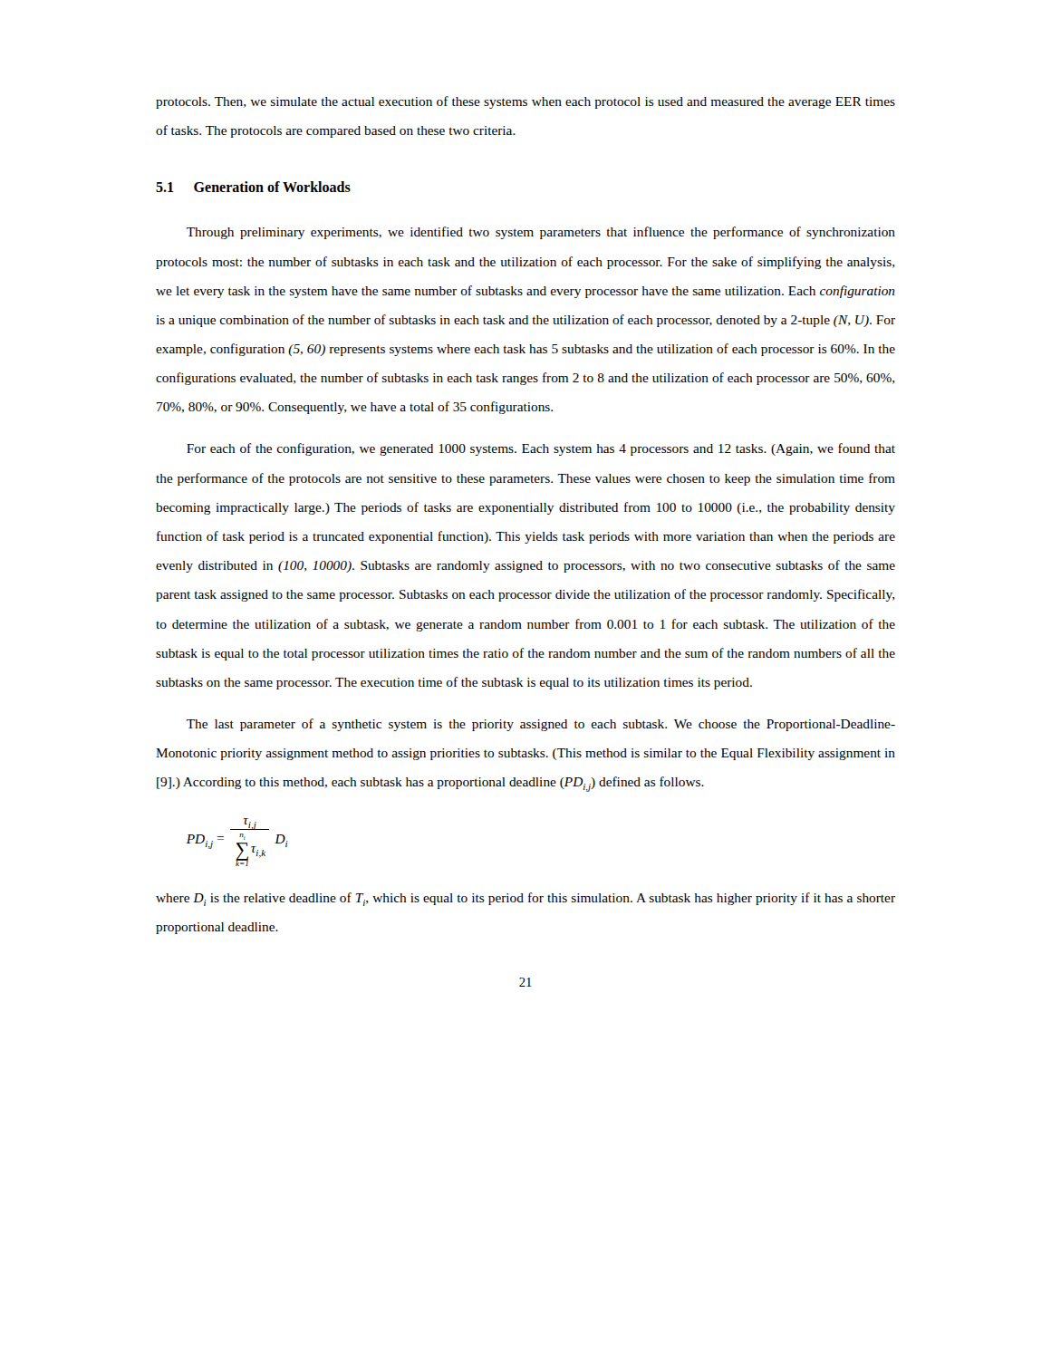protocols. Then, we simulate the actual execution of these systems when each protocol is used and measured the average EER times of tasks. The protocols are compared based on these two criteria.
5.1 Generation of Workloads
Through preliminary experiments, we identified two system parameters that influence the performance of synchronization protocols most: the number of subtasks in each task and the utilization of each processor. For the sake of simplifying the analysis, we let every task in the system have the same number of subtasks and every processor have the same utilization. Each configuration is a unique combination of the number of subtasks in each task and the utilization of each processor, denoted by a 2-tuple (N, U). For example, configuration (5, 60) represents systems where each task has 5 subtasks and the utilization of each processor is 60%. In the configurations evaluated, the number of subtasks in each task ranges from 2 to 8 and the utilization of each processor are 50%, 60%, 70%, 80%, or 90%. Consequently, we have a total of 35 configurations.
For each of the configuration, we generated 1000 systems. Each system has 4 processors and 12 tasks. (Again, we found that the performance of the protocols are not sensitive to these parameters. These values were chosen to keep the simulation time from becoming impractically large.) The periods of tasks are exponentially distributed from 100 to 10000 (i.e., the probability density function of task period is a truncated exponential function). This yields task periods with more variation than when the periods are evenly distributed in (100, 10000). Subtasks are randomly assigned to processors, with no two consecutive subtasks of the same parent task assigned to the same processor. Subtasks on each processor divide the utilization of the processor randomly. Specifically, to determine the utilization of a subtask, we generate a random number from 0.001 to 1 for each subtask. The utilization of the subtask is equal to the total processor utilization times the ratio of the random number and the sum of the random numbers of all the subtasks on the same processor. The execution time of the subtask is equal to its utilization times its period.
The last parameter of a synthetic system is the priority assigned to each subtask. We choose the Proportional-Deadline-Monotonic priority assignment method to assign priorities to subtasks. (This method is similar to the Equal Flexibility assignment in [9].) According to this method, each subtask has a proportional deadline (PDi,j) defined as follows.
PDi,j = τi,j ni∑k=1 τi,k Di
where Di is the relative deadline of Ti, which is equal to its period for this simulation. A subtask has higher priority if it has a shorter proportional deadline.
21